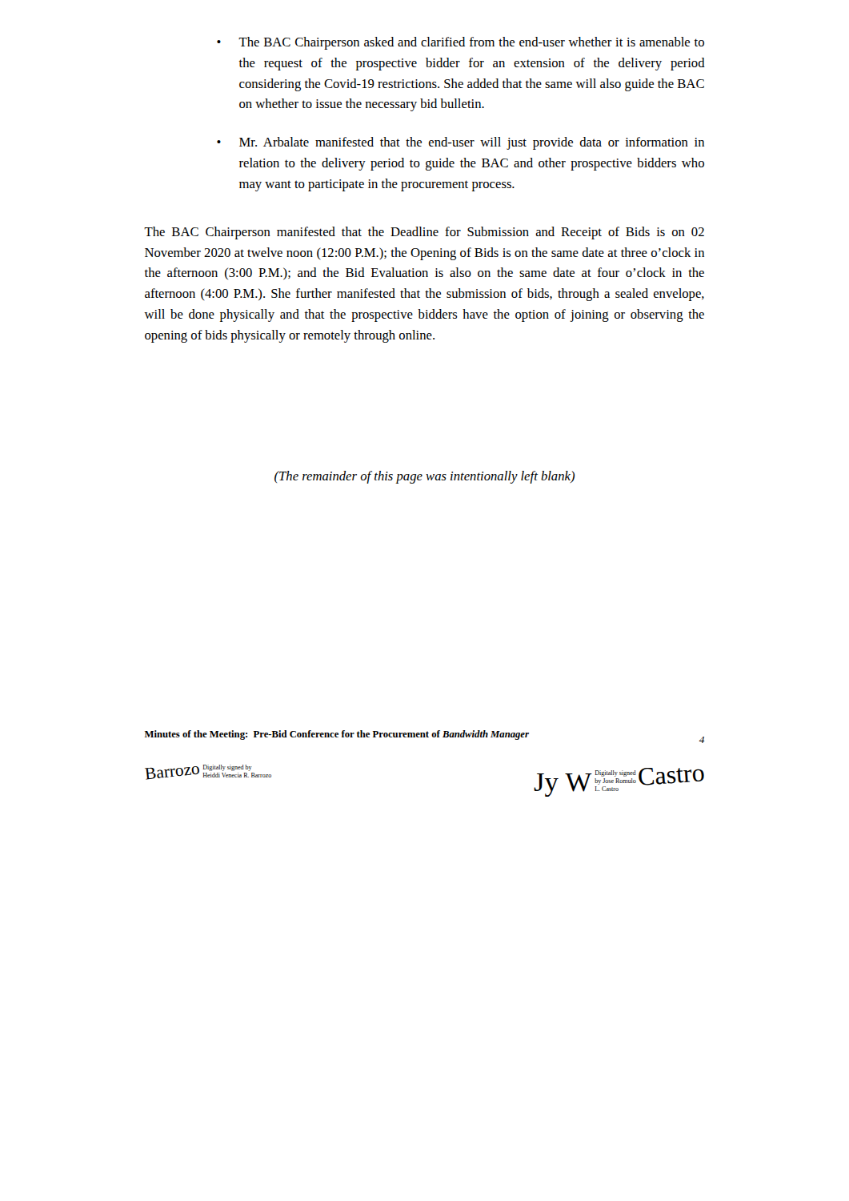The BAC Chairperson asked and clarified from the end-user whether it is amenable to the request of the prospective bidder for an extension of the delivery period considering the Covid-19 restrictions. She added that the same will also guide the BAC on whether to issue the necessary bid bulletin.
Mr. Arbalate manifested that the end-user will just provide data or information in relation to the delivery period to guide the BAC and other prospective bidders who may want to participate in the procurement process.
The BAC Chairperson manifested that the Deadline for Submission and Receipt of Bids is on 02 November 2020 at twelve noon (12:00 P.M.); the Opening of Bids is on the same date at three o’clock in the afternoon (3:00 P.M.); and the Bid Evaluation is also on the same date at four o’clock in the afternoon (4:00 P.M.). She further manifested that the submission of bids, through a sealed envelope, will be done physically and that the prospective bidders have the option of joining or observing the opening of bids physically or remotely through online.
(The remainder of this page was intentionally left blank)
Minutes of the Meeting: Pre-Bid Conference for the Procurement of Bandwidth Manager 4
Barrozo Digitally signed by
Heiddi Venecia R. Barrozo
Jy W Digitally signed
by Jose Romulo
L. Castro
Castro